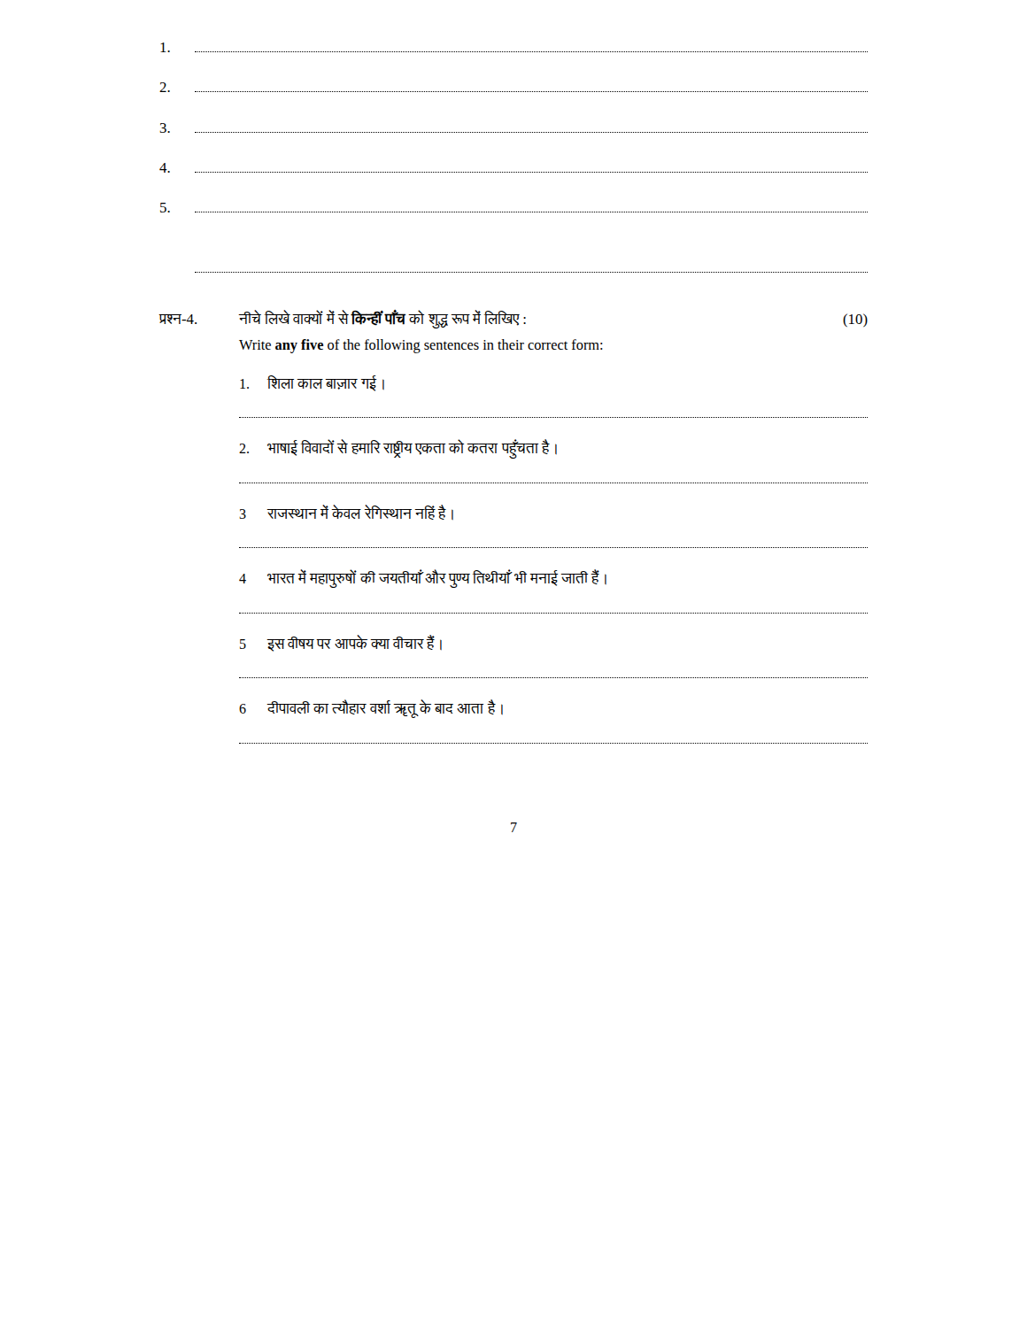1.
2.
3.
4.
5.
प्रश्न-4.
(10) नीचे लिखे वाक्यों में से किन्हीं पाँच को शुद्ध रूप में लिखिए :
Write any five of the following sentences in their correct form:
1. शिला काल बाज़ार गई।
2. भाषाई विवादों से हमारि राष्ट्रीय एकता को कतरा पहुँचता है।
3 राजस्थान में केवल रेगिस्थान नहिं है।
4 भारत में महापुरुषों की जयतीयाँ और पुण्य तिथीयाँ भी मनाई जाती हैं।
5 इस वीषय पर आपके क्या वीचार हैं।
6 दीपावली का त्यौहार वर्शा ॠतू के बाद आता है।
7